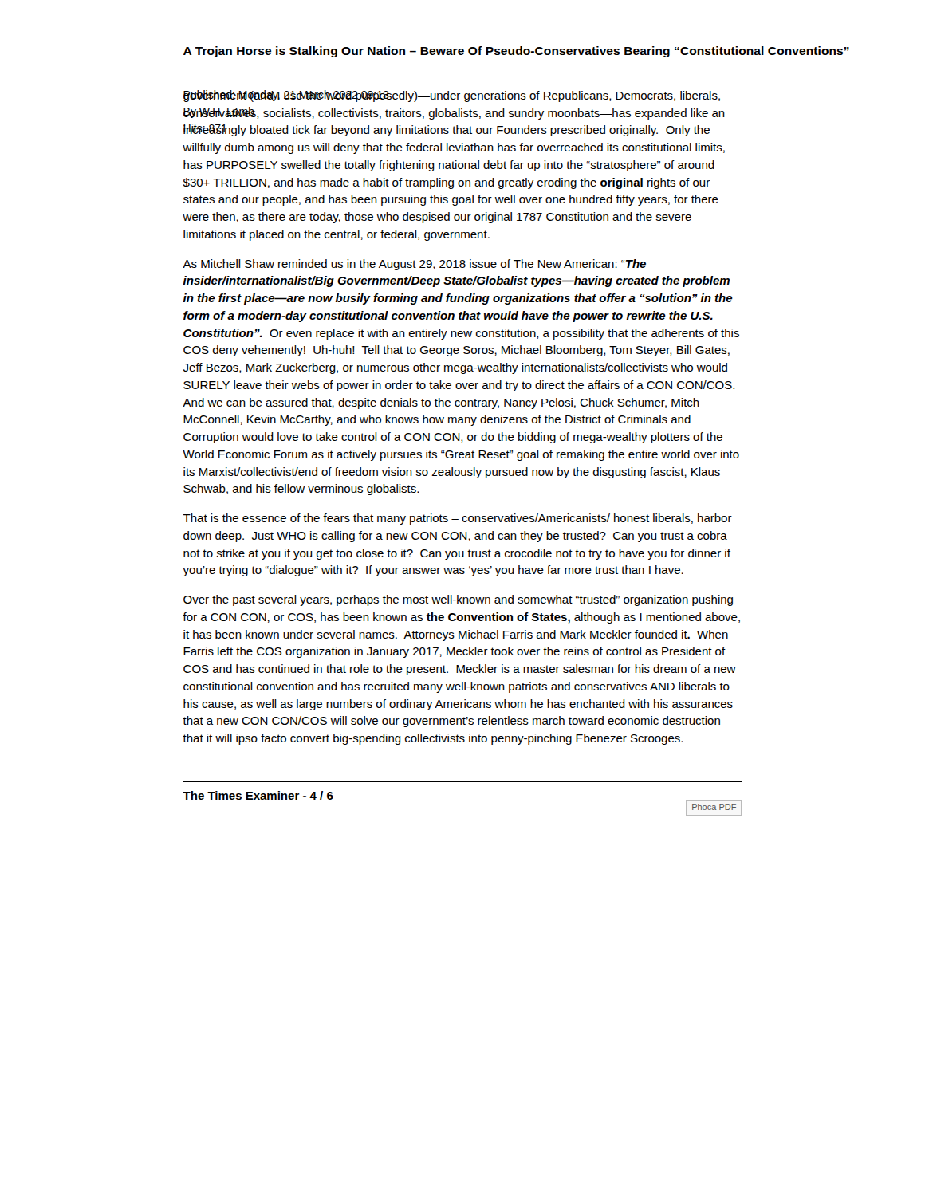A Trojan Horse is Stalking Our Nation – Beware Of Pseudo-Conservatives Bearing “Constitutional Conventions”
Published: Monday, 21 March 2022 09:13
By W.H. Lamb
Hits: 871
government (and I use the word purposedly)—under generations of Republicans, Democrats, liberals, conservatives, socialists, collectivists, traitors, globalists, and sundry moonbats—has expanded like an increasingly bloated tick far beyond any limitations that our Founders prescribed originally. Only the willfully dumb among us will deny that the federal leviathan has far overreached its constitutional limits, has PURPOSELY swelled the totally frightening national debt far up into the “stratosphere” of around $30+ TRILLION, and has made a habit of trampling on and greatly eroding the original rights of our states and our people, and has been pursuing this goal for well over one hundred fifty years, for there were then, as there are today, those who despised our original 1787 Constitution and the severe limitations it placed on the central, or federal, government.
As Mitchell Shaw reminded us in the August 29, 2018 issue of The New American: “The insider/internationalist/Big Government/Deep State/Globalist types—having created the problem in the first place—are now busily forming and funding organizations that offer a “solution” in the form of a modern-day constitutional convention that would have the power to rewrite the U.S. Constitution”. Or even replace it with an entirely new constitution, a possibility that the adherents of this COS deny vehemently! Uh-huh! Tell that to George Soros, Michael Bloomberg, Tom Steyer, Bill Gates, Jeff Bezos, Mark Zuckerberg, or numerous other mega-wealthy internationalists/collectivists who would SURELY leave their webs of power in order to take over and try to direct the affairs of a CON CON/COS. And we can be assured that, despite denials to the contrary, Nancy Pelosi, Chuck Schumer, Mitch McConnell, Kevin McCarthy, and who knows how many denizens of the District of Criminals and Corruption would love to take control of a CON CON, or do the bidding of mega-wealthy plotters of the World Economic Forum as it actively pursues its “Great Reset” goal of remaking the entire world over into its Marxist/collectivist/end of freedom vision so zealously pursued now by the disgusting fascist, Klaus Schwab, and his fellow verminous globalists.
That is the essence of the fears that many patriots – conservatives/Americanists/ honest liberals, harbor down deep. Just WHO is calling for a new CON CON, and can they be trusted? Can you trust a cobra not to strike at you if you get too close to it? Can you trust a crocodile not to try to have you for dinner if you’re trying to “dialogue” with it? If your answer was ‘yes’ you have far more trust than I have.
Over the past several years, perhaps the most well-known and somewhat “trusted” organization pushing for a CON CON, or COS, has been known as the Convention of States, although as I mentioned above, it has been known under several names. Attorneys Michael Farris and Mark Meckler founded it. When Farris left the COS organization in January 2017, Meckler took over the reins of control as President of COS and has continued in that role to the present. Meckler is a master salesman for his dream of a new constitutional convention and has recruited many well-known patriots and conservatives AND liberals to his cause, as well as large numbers of ordinary Americans whom he has enchanted with his assurances that a new CON CON/COS will solve our government’s relentless march toward economic destruction—that it will ipso facto convert big-spending collectivists into penny-pinching Ebenezer Scrooges.
The Times Examiner - 4 / 6 Phoca PDF